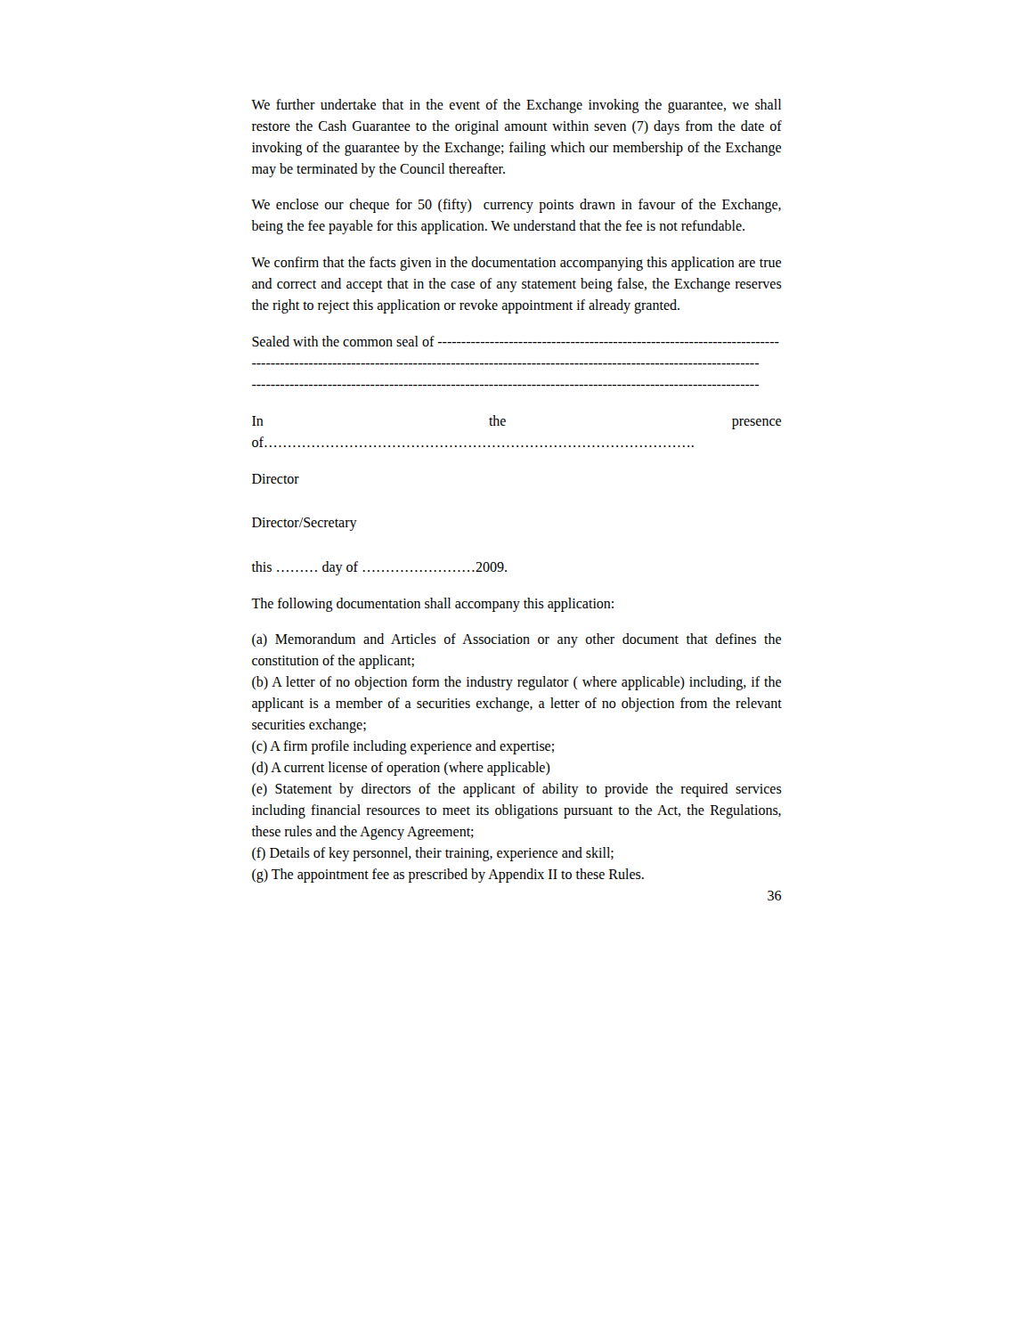We further undertake that in the event of the Exchange invoking the guarantee, we shall restore the Cash Guarantee to the original amount within seven (7) days from the date of invoking of the guarantee by the Exchange; failing which our membership of the Exchange may be terminated by the Council thereafter.
We enclose our cheque for 50 (fifty) currency points drawn in favour of the Exchange, being the fee payable for this application. We understand that the fee is not refundable.
We confirm that the facts given in the documentation accompanying this application are true and correct and accept that in the case of any statement being false, the Exchange reserves the right to reject this application or revoke appointment if already granted.
Sealed with the common seal of ------------------------------------------------------------------------
-----------------------------------------------------------------------------------------------------------
-----------------------------------------------------------------------------------------------------------
In the presence of……………………………………………………………………………….
Director
Director/Secretary
this ……… day of ……………………2009.
The following documentation shall accompany this application:
(a) Memorandum and Articles of Association or any other document that defines the constitution of the applicant;
(b) A letter of no objection form the industry regulator ( where applicable) including, if the applicant is a member of a securities exchange, a letter of no objection from the relevant securities exchange;
(c) A firm profile including experience and expertise;
(d) A current license of operation (where applicable)
(e) Statement by directors of the applicant of ability to provide the required services including financial resources to meet its obligations pursuant to the Act, the Regulations, these rules and the Agency Agreement;
(f) Details of key personnel, their training, experience and skill;
(g) The appointment fee as prescribed by Appendix II to these Rules.
36